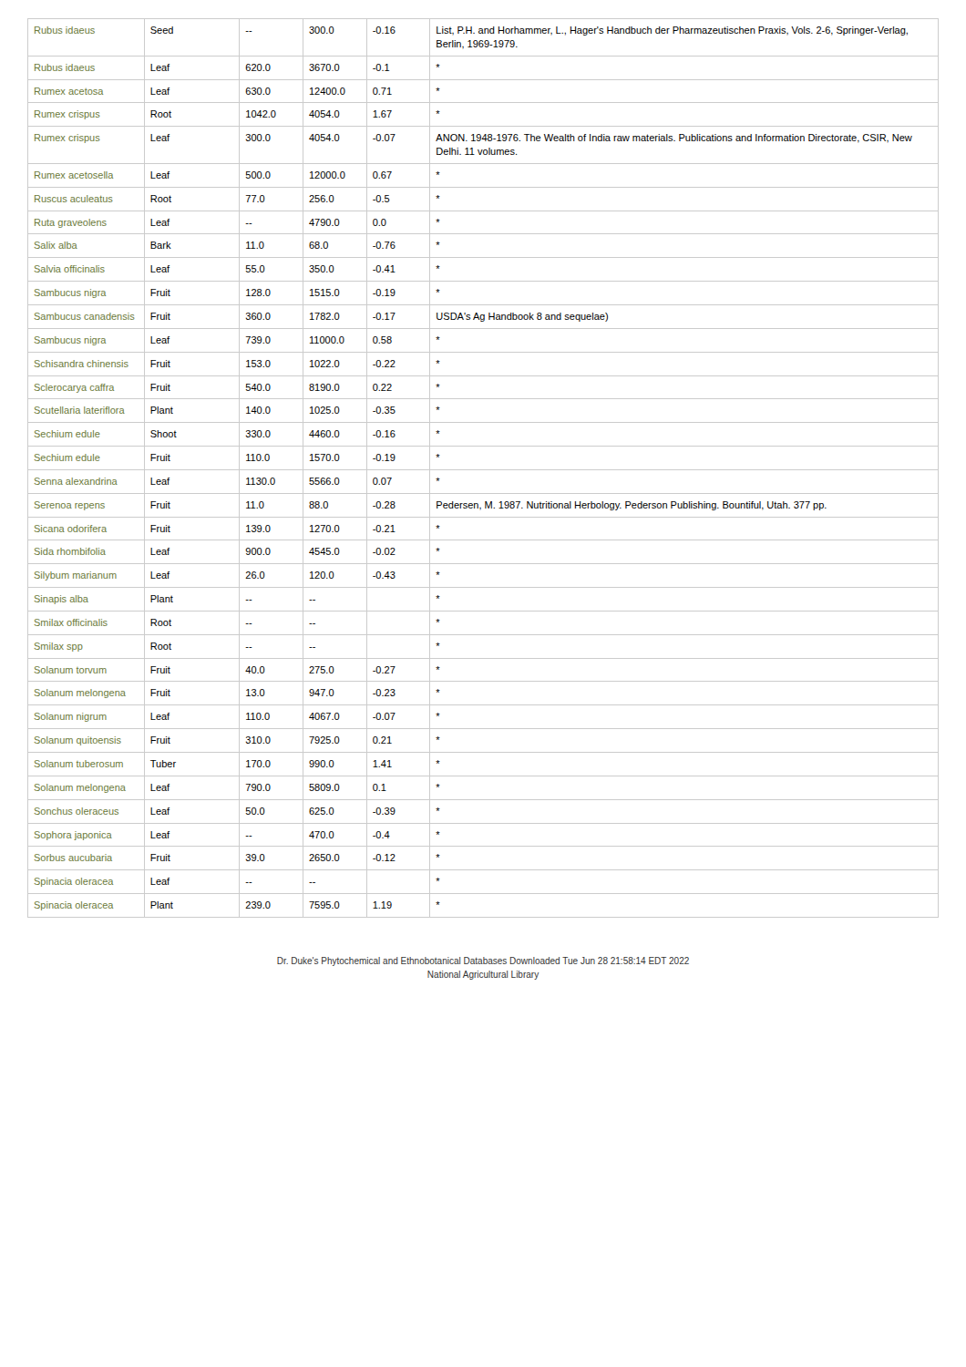| Rubus idaeus | Seed | -- | 300.0 | -0.16 | List, P.H. and Horhammer, L., Hager's Handbuch der Pharmazeutischen Praxis, Vols. 2-6, Springer-Verlag, Berlin, 1969-1979. |
| Rubus idaeus | Leaf | 620.0 | 3670.0 | -0.1 | * |
| Rumex acetosa | Leaf | 630.0 | 12400.0 | 0.71 | * |
| Rumex crispus | Root | 1042.0 | 4054.0 | 1.67 | * |
| Rumex crispus | Leaf | 300.0 | 4054.0 | -0.07 | ANON. 1948-1976. The Wealth of India raw materials. Publications and Information Directorate, CSIR, New Delhi. 11 volumes. |
| Rumex acetosella | Leaf | 500.0 | 12000.0 | 0.67 | * |
| Ruscus aculeatus | Root | 77.0 | 256.0 | -0.5 | * |
| Ruta graveolens | Leaf | -- | 4790.0 | 0.0 | * |
| Salix alba | Bark | 11.0 | 68.0 | -0.76 | * |
| Salvia officinalis | Leaf | 55.0 | 350.0 | -0.41 | * |
| Sambucus nigra | Fruit | 128.0 | 1515.0 | -0.19 | * |
| Sambucus canadensis | Fruit | 360.0 | 1782.0 | -0.17 | USDA's Ag Handbook 8 and sequelae) |
| Sambucus nigra | Leaf | 739.0 | 11000.0 | 0.58 | * |
| Schisandra chinensis | Fruit | 153.0 | 1022.0 | -0.22 | * |
| Sclerocarya caffra | Fruit | 540.0 | 8190.0 | 0.22 | * |
| Scutellaria lateriflora | Plant | 140.0 | 1025.0 | -0.35 | * |
| Sechium edule | Shoot | 330.0 | 4460.0 | -0.16 | * |
| Sechium edule | Fruit | 110.0 | 1570.0 | -0.19 | * |
| Senna alexandrina | Leaf | 1130.0 | 5566.0 | 0.07 | * |
| Serenoa repens | Fruit | 11.0 | 88.0 | -0.28 | Pedersen, M. 1987. Nutritional Herbology. Pederson Publishing. Bountiful, Utah. 377 pp. |
| Sicana odorifera | Fruit | 139.0 | 1270.0 | -0.21 | * |
| Sida rhombifolia | Leaf | 900.0 | 4545.0 | -0.02 | * |
| Silybum marianum | Leaf | 26.0 | 120.0 | -0.43 | * |
| Sinapis alba | Plant | -- | -- | | * |
| Smilax officinalis | Root | -- | -- | | * |
| Smilax spp | Root | -- | -- | | * |
| Solanum torvum | Fruit | 40.0 | 275.0 | -0.27 | * |
| Solanum melongena | Fruit | 13.0 | 947.0 | -0.23 | * |
| Solanum nigrum | Leaf | 110.0 | 4067.0 | -0.07 | * |
| Solanum quitoensis | Fruit | 310.0 | 7925.0 | 0.21 | * |
| Solanum tuberosum | Tuber | 170.0 | 990.0 | 1.41 | * |
| Solanum melongena | Leaf | 790.0 | 5809.0 | 0.1 | * |
| Sonchus oleraceus | Leaf | 50.0 | 625.0 | -0.39 | * |
| Sophora japonica | Leaf | -- | 470.0 | -0.4 | * |
| Sorbus aucubaria | Fruit | 39.0 | 2650.0 | -0.12 | * |
| Spinacia oleracea | Leaf | -- | -- | | * |
| Spinacia oleracea | Plant | 239.0 | 7595.0 | 1.19 | * |
Dr. Duke's Phytochemical and Ethnobotanical Databases Downloaded Tue Jun 28 21:58:14 EDT 2022
National Agricultural Library